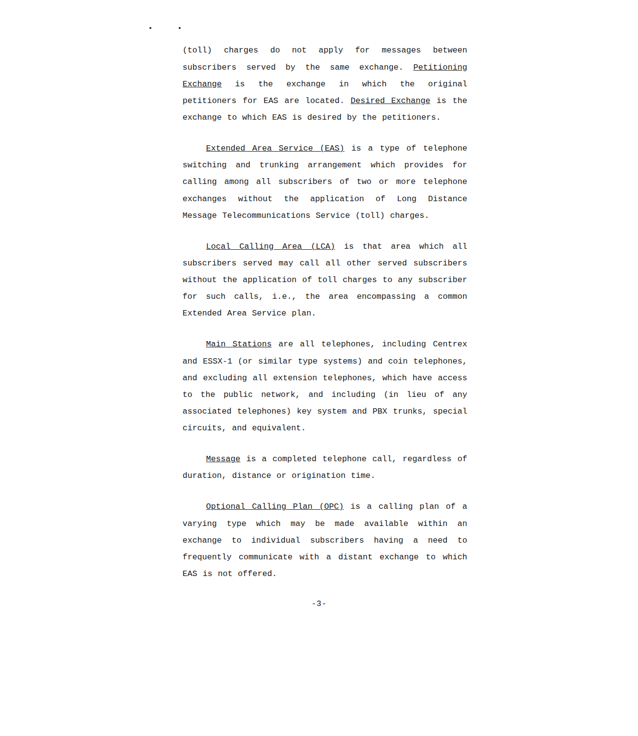• •
(toll) charges do not apply for messages between subscribers served by the same exchange. Petitioning Exchange is the exchange in which the original petitioners for EAS are located. Desired Exchange is the exchange to which EAS is desired by the petitioners.
Extended Area Service (EAS) is a type of telephone switching and trunking arrangement which provides for calling among all subscribers of two or more telephone exchanges without the application of Long Distance Message Telecommunications Service (toll) charges.
Local Calling Area (LCA) is that area which all subscribers served may call all other served subscribers without the application of toll charges to any subscriber for such calls, i.e., the area encompassing a common Extended Area Service plan.
Main Stations are all telephones, including Centrex and ESSX-1 (or similar type systems) and coin telephones, and excluding all extension telephones, which have access to the public network, and including (in lieu of any associated telephones) key system and PBX trunks, special circuits, and equivalent.
Message is a completed telephone call, regardless of duration, distance or origination time.
Optional Calling Plan (OPC) is a calling plan of a varying type which may be made available within an exchange to individual subscribers having a need to frequently communicate with a distant exchange to which EAS is not offered.
-3-